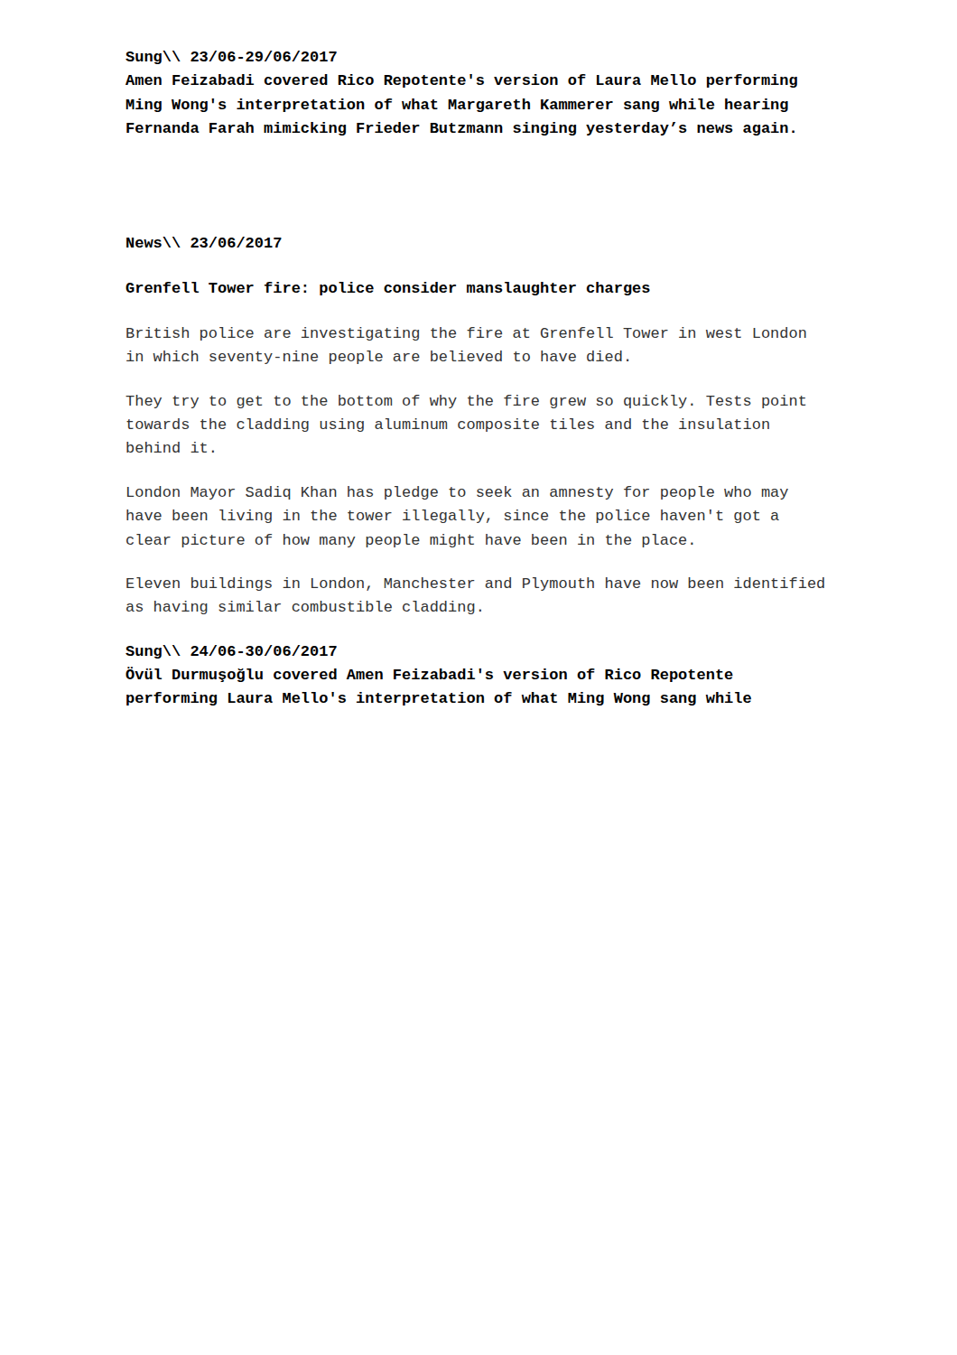Sung\\ 23/06-29/06/2017 Amen Feizabadi covered Rico Repotente's version of Laura Mello performing Ming Wong's interpretation of what Margareth Kammerer sang while hearing Fernanda Farah mimicking Frieder Butzmann singing yesterday’s news again.
News\\ 23/06/2017
Grenfell Tower fire: police consider manslaughter charges
British police are investigating the fire at Grenfell Tower in west London in which seventy-nine people are believed to have died.
They try to get to the bottom of why the fire grew so quickly. Tests point towards the cladding using aluminum composite tiles and the insulation behind it.
London Mayor Sadiq Khan has pledge to seek an amnesty for people who may have been living in the tower illegally, since the police haven't got a clear picture of how many people might have been in the place.
Eleven buildings in London, Manchester and Plymouth have now been identified as having similar combustible cladding.
Sung\\ 24/06-30/06/2017 Övül Durmuşoğlu covered Amen Feizabadi's version of Rico Repotente performing Laura Mello's interpretation of what Ming Wong sang while